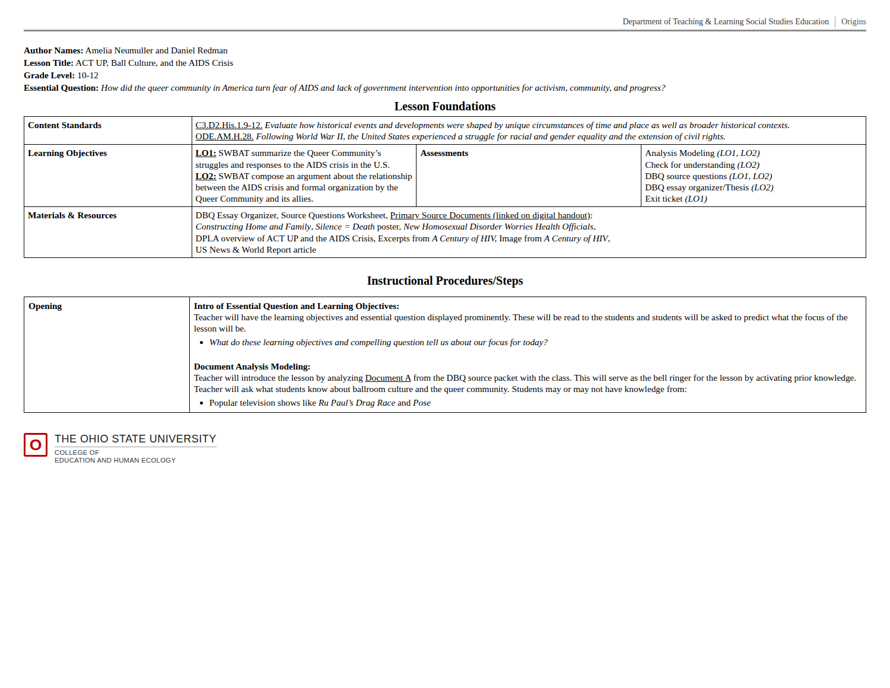Department of Teaching & Learning Social Studies Education Origins
Author Names: Amelia Neumuller and Daniel Redman
Lesson Title: ACT UP, Ball Culture, and the AIDS Crisis
Grade Level: 10-12
Essential Question: How did the queer community in America turn fear of AIDS and lack of government intervention into opportunities for activism, community, and progress?
Lesson Foundations
| Content Standards | C3.D2.His.1.9-12. Evaluate how historical events and developments were shaped by unique circumstances of time and place as well as broader historical contexts. ODE.AM.H.28. Following World War II, the United States experienced a struggle for racial and gender equality and the extension of civil rights. |
| Learning Objectives | LO1: SWBAT summarize the Queer Community’s struggles and responses to the AIDS crisis in the U.S. LO2: SWBAT compose an argument about the relationship between the AIDS crisis and formal organization by the Queer Community and its allies. | Assessments | Analysis Modeling (LO1, LO2) Check for understanding (LO2) DBQ source questions (LO1, LO2) DBQ essay organizer/Thesis (LO2) Exit ticket (LO1) |
| Materials & Resources | DBQ Essay Organizer, Source Questions Worksheet, Primary Source Documents (linked on digital handout) : Constructing Home and Family , Silence = Death poster, New Homosexual Disorder Worries Health Officials, DPLA overview of ACT UP and the AIDS Crisis, Excerpts from A Century of HIV, Image from A Century of HIV , US News & World Report article |
Instructional Procedures/Steps
| Opening | Intro of Essential Question and Learning Objectives: Teacher will have the learning objectives and essential question displayed prominently. These will be read to the students and students will be asked to predict what the focus of the lesson will be. What do these learning objectives and compelling question tell us about our focus for today? Document Analysis Modeling: Teacher will introduce the lesson by analyzing Document A from the DBQ source packet with the class. This will serve as the bell ringer for the lesson by activating prior knowledge. Teacher will ask what students know about ballroom culture and the queer community. Students may or may not have knowledge from: Popular television shows like Ru Paul’s Drag Race and Pose |
O
THE OHIO STATE UNIVERSITY
COLLEGE OF
EDUCATION AND HUMAN ECOLOGY